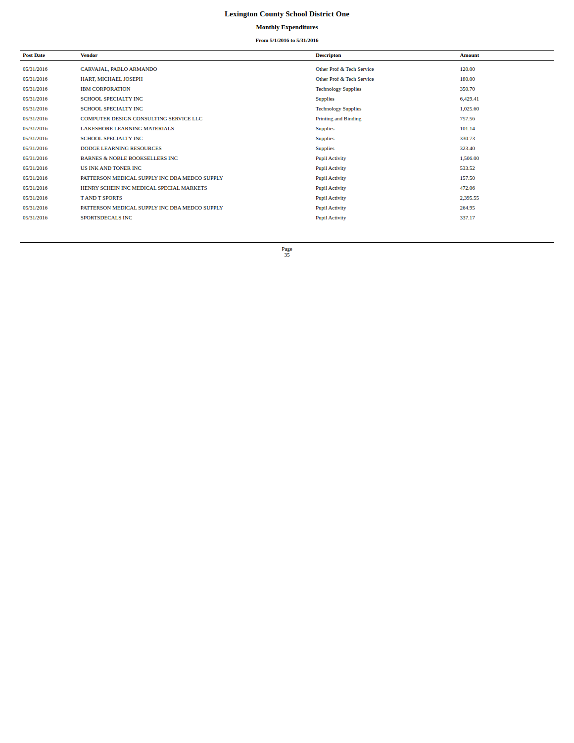Lexington County School District One
Monthly Expenditures
From 5/1/2016 to 5/31/2016
| Post Date | Vendor | Descripton | Amount |
| --- | --- | --- | --- |
| 05/31/2016 | CARVAJAL, PABLO ARMANDO | Other Prof & Tech Service | 120.00 |
| 05/31/2016 | HART, MICHAEL JOSEPH | Other Prof & Tech Service | 180.00 |
| 05/31/2016 | IBM CORPORATION | Technology Supplies | 350.70 |
| 05/31/2016 | SCHOOL SPECIALTY INC | Supplies | 6,429.41 |
| 05/31/2016 | SCHOOL SPECIALTY INC | Technology Supplies | 1,025.60 |
| 05/31/2016 | COMPUTER DESIGN CONSULTING SERVICE LLC | Printing and Binding | 757.56 |
| 05/31/2016 | LAKESHORE LEARNING MATERIALS | Supplies | 101.14 |
| 05/31/2016 | SCHOOL SPECIALTY INC | Supplies | 330.73 |
| 05/31/2016 | DODGE LEARNING RESOURCES | Supplies | 323.40 |
| 05/31/2016 | BARNES & NOBLE BOOKSELLERS INC | Pupil Activity | 1,506.00 |
| 05/31/2016 | US INK AND TONER INC | Pupil Activity | 533.52 |
| 05/31/2016 | PATTERSON MEDICAL SUPPLY INC DBA MEDCO SUPPLY | Pupil Activity | 157.50 |
| 05/31/2016 | HENRY SCHEIN INC MEDICAL SPECIAL MARKETS | Pupil Activity | 472.06 |
| 05/31/2016 | T AND T SPORTS | Pupil Activity | 2,395.55 |
| 05/31/2016 | PATTERSON MEDICAL SUPPLY INC DBA MEDCO SUPPLY | Pupil Activity | 264.95 |
| 05/31/2016 | SPORTSDECALS INC | Pupil Activity | 337.17 |
Page 35